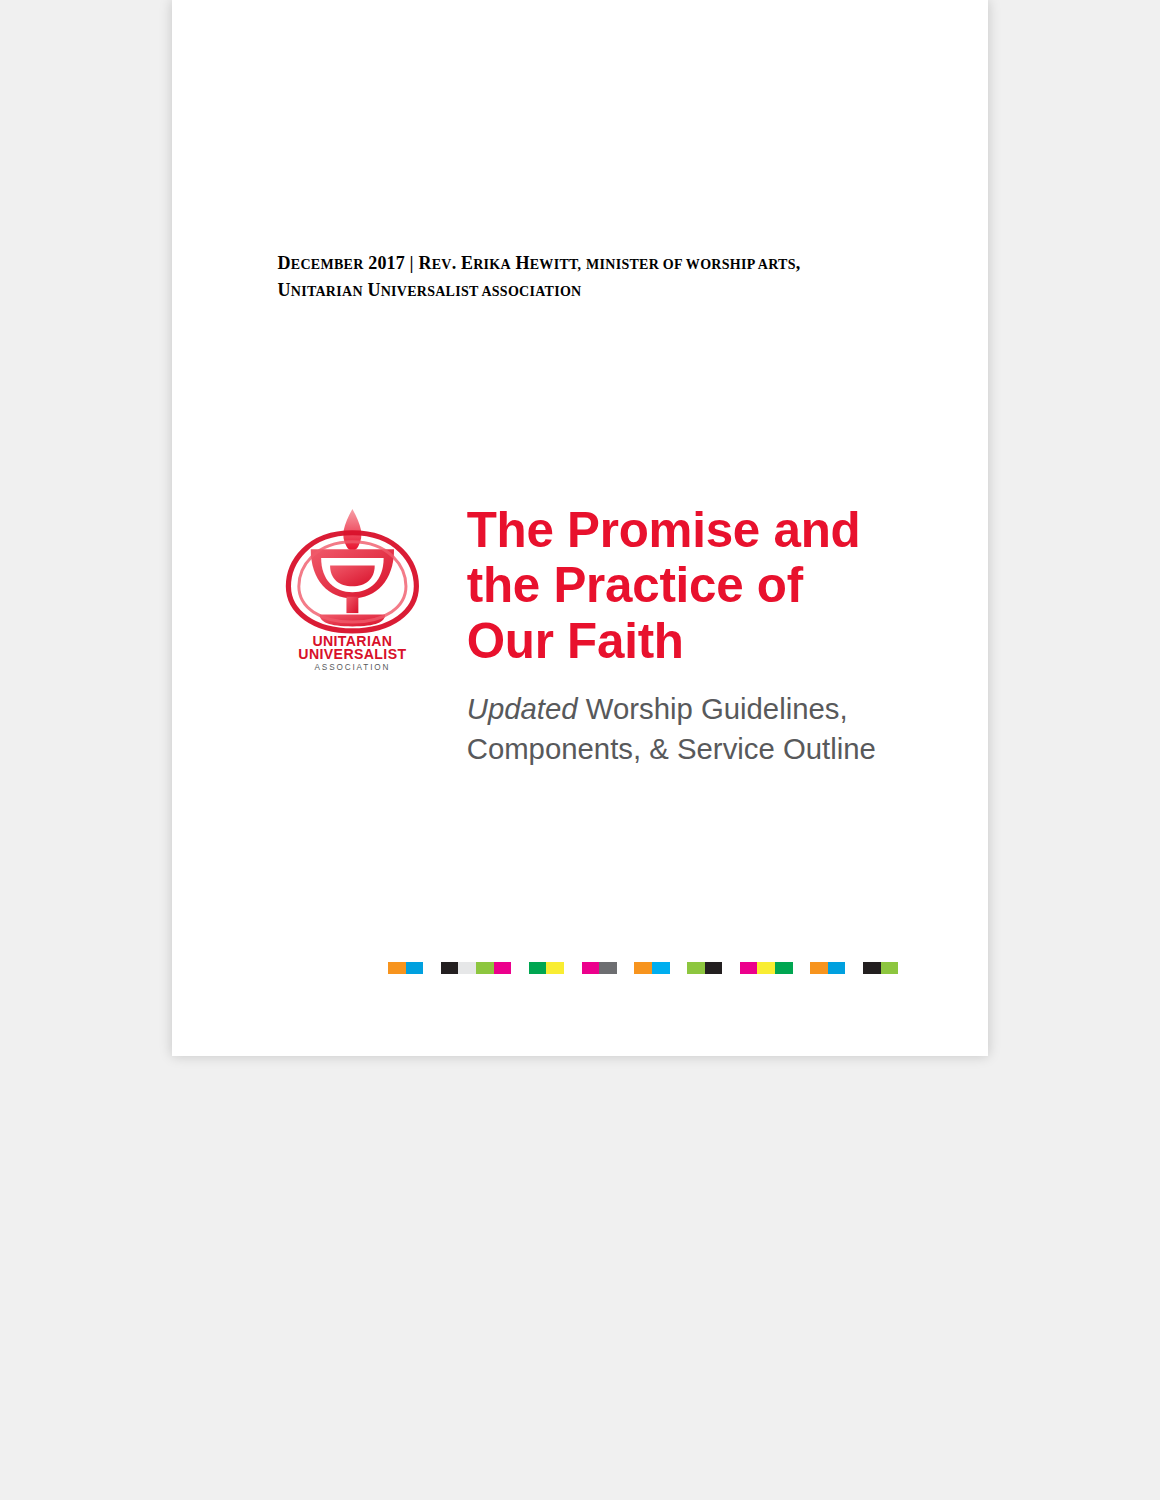DECEMBER 2017 | REV. ERIKA HEWITT, MINISTER OF WORSHIP ARTS, UNITARIAN UNIVERSALIST ASSOCIATION
Unitarian Universalist Association UNITARIAN UNIVERSALIST ASSOCIATION
The Promise and the Practice of Our Faith
Updated Worship Guidelines, Components, & Service Outline